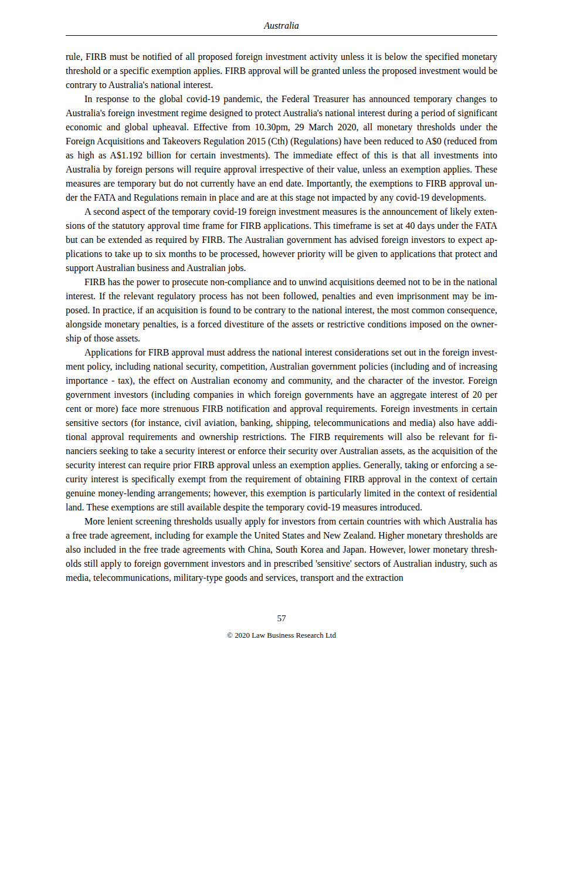Australia
rule, FIRB must be notified of all proposed foreign investment activity unless it is below the specified monetary threshold or a specific exemption applies. FIRB approval will be granted unless the proposed investment would be contrary to Australia's national interest.
In response to the global covid-19 pandemic, the Federal Treasurer has announced temporary changes to Australia's foreign investment regime designed to protect Australia's national interest during a period of significant economic and global upheaval. Effective from 10.30pm, 29 March 2020, all monetary thresholds under the Foreign Acquisitions and Takeovers Regulation 2015 (Cth) (Regulations) have been reduced to A$0 (reduced from as high as A$1.192 billion for certain investments). The immediate effect of this is that all investments into Australia by foreign persons will require approval irrespective of their value, unless an exemption applies. These measures are temporary but do not currently have an end date. Importantly, the exemptions to FIRB approval under the FATA and Regulations remain in place and are at this stage not impacted by any covid-19 developments.
A second aspect of the temporary covid-19 foreign investment measures is the announcement of likely extensions of the statutory approval time frame for FIRB applications. This timeframe is set at 40 days under the FATA but can be extended as required by FIRB. The Australian government has advised foreign investors to expect applications to take up to six months to be processed, however priority will be given to applications that protect and support Australian business and Australian jobs.
FIRB has the power to prosecute non-compliance and to unwind acquisitions deemed not to be in the national interest. If the relevant regulatory process has not been followed, penalties and even imprisonment may be imposed. In practice, if an acquisition is found to be contrary to the national interest, the most common consequence, alongside monetary penalties, is a forced divestiture of the assets or restrictive conditions imposed on the ownership of those assets.
Applications for FIRB approval must address the national interest considerations set out in the foreign investment policy, including national security, competition, Australian government policies (including and of increasing importance - tax), the effect on Australian economy and community, and the character of the investor. Foreign government investors (including companies in which foreign governments have an aggregate interest of 20 per cent or more) face more strenuous FIRB notification and approval requirements. Foreign investments in certain sensitive sectors (for instance, civil aviation, banking, shipping, telecommunications and media) also have additional approval requirements and ownership restrictions. The FIRB requirements will also be relevant for financiers seeking to take a security interest or enforce their security over Australian assets, as the acquisition of the security interest can require prior FIRB approval unless an exemption applies. Generally, taking or enforcing a security interest is specifically exempt from the requirement of obtaining FIRB approval in the context of certain genuine money-lending arrangements; however, this exemption is particularly limited in the context of residential land. These exemptions are still available despite the temporary covid-19 measures introduced.
More lenient screening thresholds usually apply for investors from certain countries with which Australia has a free trade agreement, including for example the United States and New Zealand. Higher monetary thresholds are also included in the free trade agreements with China, South Korea and Japan. However, lower monetary thresholds still apply to foreign government investors and in prescribed 'sensitive' sectors of Australian industry, such as media, telecommunications, military-type goods and services, transport and the extraction
57
© 2020 Law Business Research Ltd